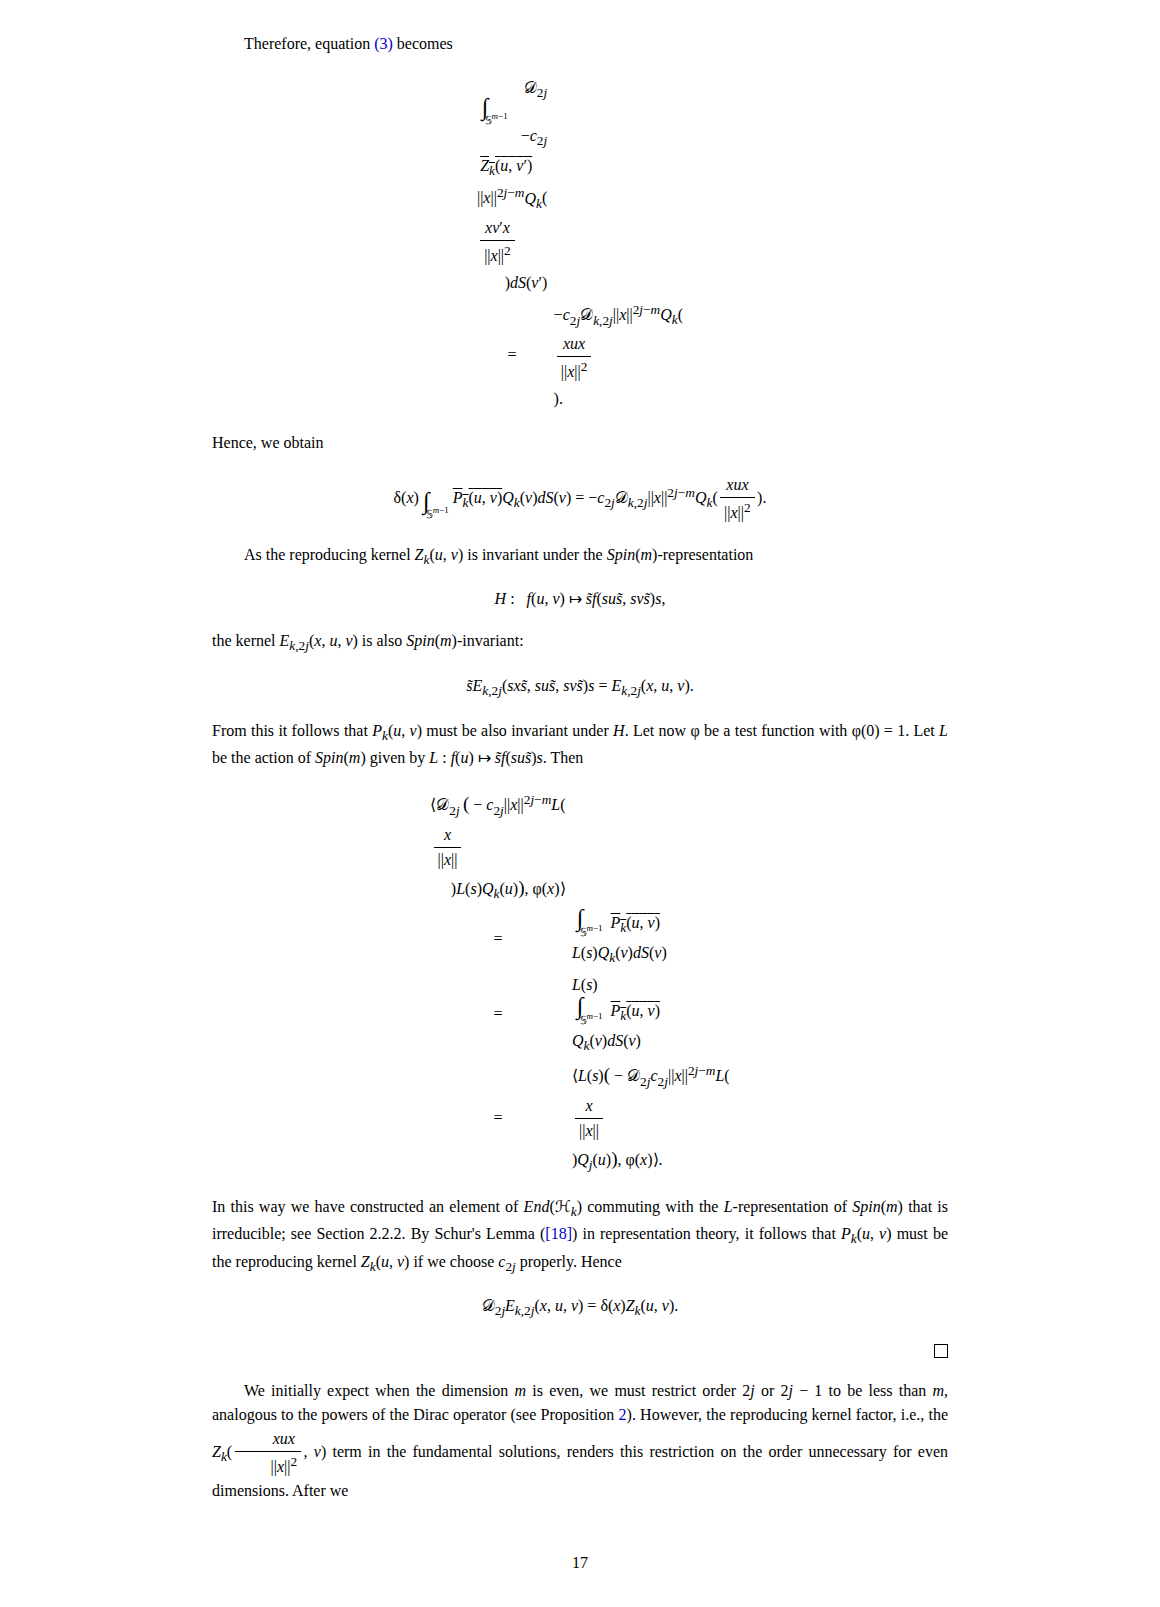Therefore, equation (3) becomes
𝒟2j ∫𝕊m−1 −c2jZk(u, v′)||x||2j−mQk(xv′x||x||2)dS(v′)
= −c2j𝒟k,2j||x||2j−mQk(xux||x||2).
Hence, we obtain
δ(x) ∫𝕊m−1 Pk(u, v) Qk(v)dS(v) = −c2j𝒟k,2j||x||2j−mQk(xux||x||2).
As the reproducing kernel Zk(u, v) is invariant under the Spin(m)-representation
H : f(u, v) ↦ s̃f(sus̃, svs̃)s,
the kernel Ek,2j(x, u, v) is also Spin(m)-invariant:
s̃Ek,2j(sxs̃, sus̃, svs̃)s = Ek,2j(x, u, v).
From this it follows that Pk(u, v) must be also invariant under H. Let now φ be a test function with φ(0) = 1. Let L be the action of Spin(m) given by L : f(u) ↦ s̃f(sus̃)s. Then
⟨𝒟2j ( − c2j||x||2j−mL(x||x||)L(s)Qk(u)), φ(x)⟩
= ∫𝕊m−1 Pk(u, v) L(s)Qk(v)dS(v)
= L(s) ∫𝕊m−1 Pk(u, v) Qk(v)dS(v)
= ⟨L(s)( − 𝒟2jc2j||x||2j−mL(x||x||)Qj(u)), φ(x)⟩.
In this way we have constructed an element of End(ℋk) commuting with the L-representation of Spin(m) that is irreducible; see Section 2.2.2. By Schur's Lemma ([18]) in representation theory, it follows that Pk(u, v) must be the reproducing kernel Zk(u, v) if we choose c2j properly. Hence
𝒟2jEk,2j(x, u, v) = δ(x)Zk(u, v).
We initially expect when the dimension m is even, we must restrict order 2j or 2j − 1 to be less than m, analogous to the powers of the Dirac operator (see Proposition 2). However, the reproducing kernel factor, i.e., the Zk(xux||x||2, v) term in the fundamental solutions, renders this restriction on the order unnecessary for even dimensions. After we
17